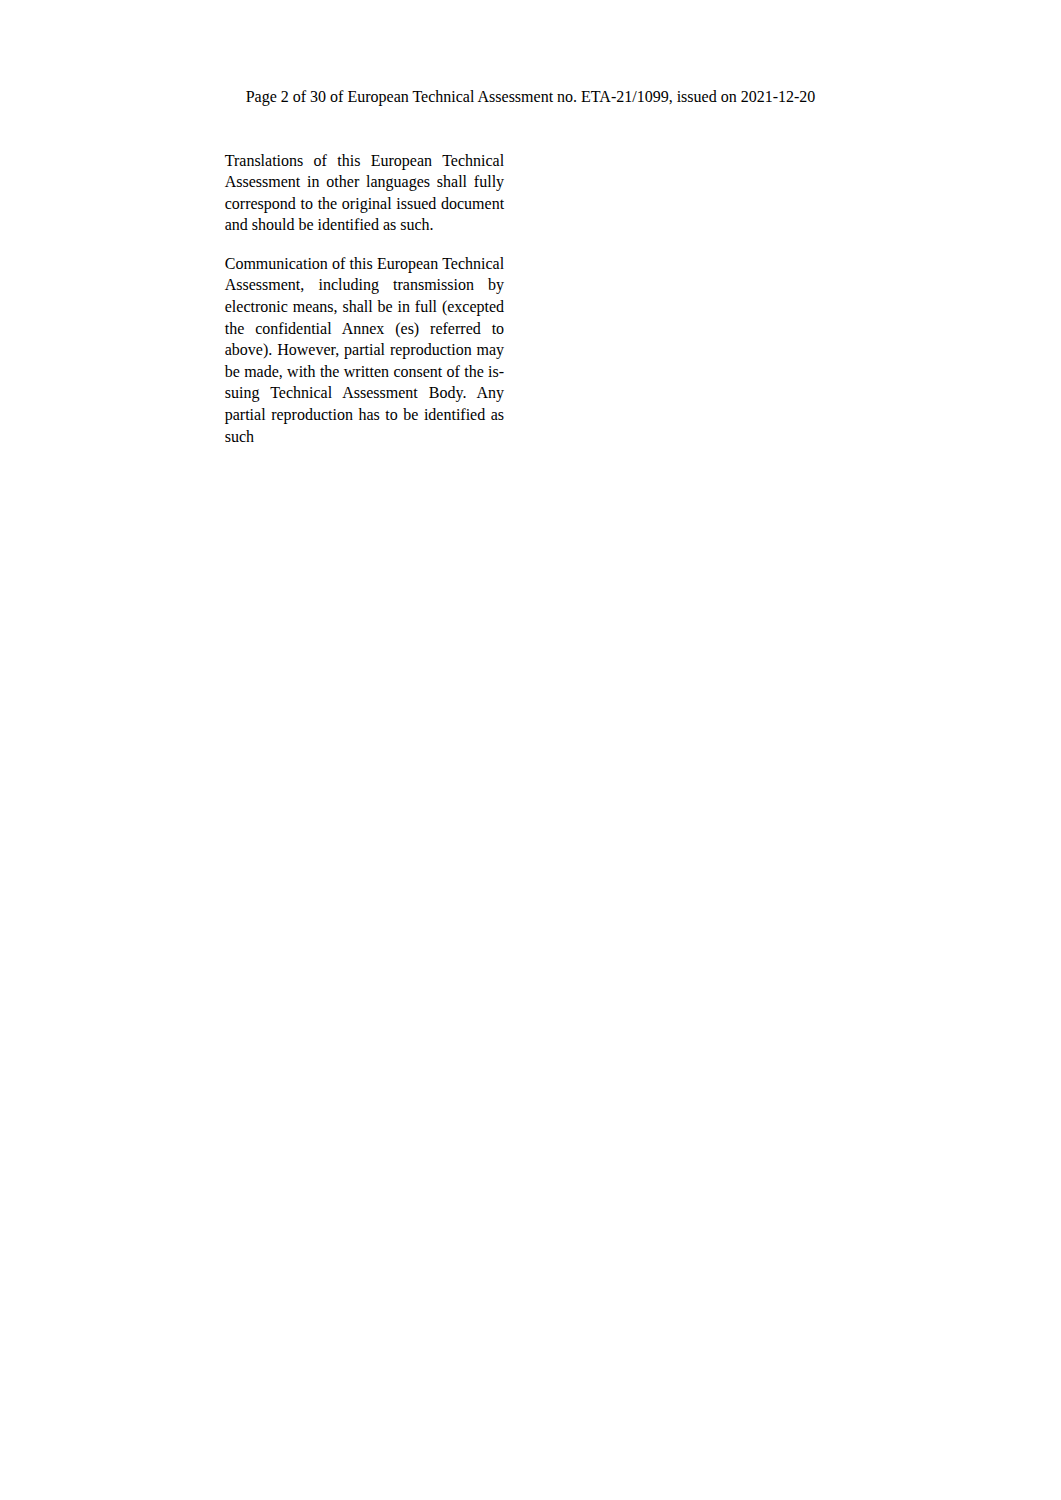Page 2 of 30 of European Technical Assessment no. ETA-21/1099, issued on 2021-12-20
Translations of this European Technical Assessment in other languages shall fully correspond to the original issued document and should be identified as such.
Communication of this European Technical Assessment, including transmission by electronic means, shall be in full (excepted the confidential Annex (es) referred to above). However, partial reproduction may be made, with the written consent of the issuing Technical Assessment Body. Any partial reproduction has to be identified as such